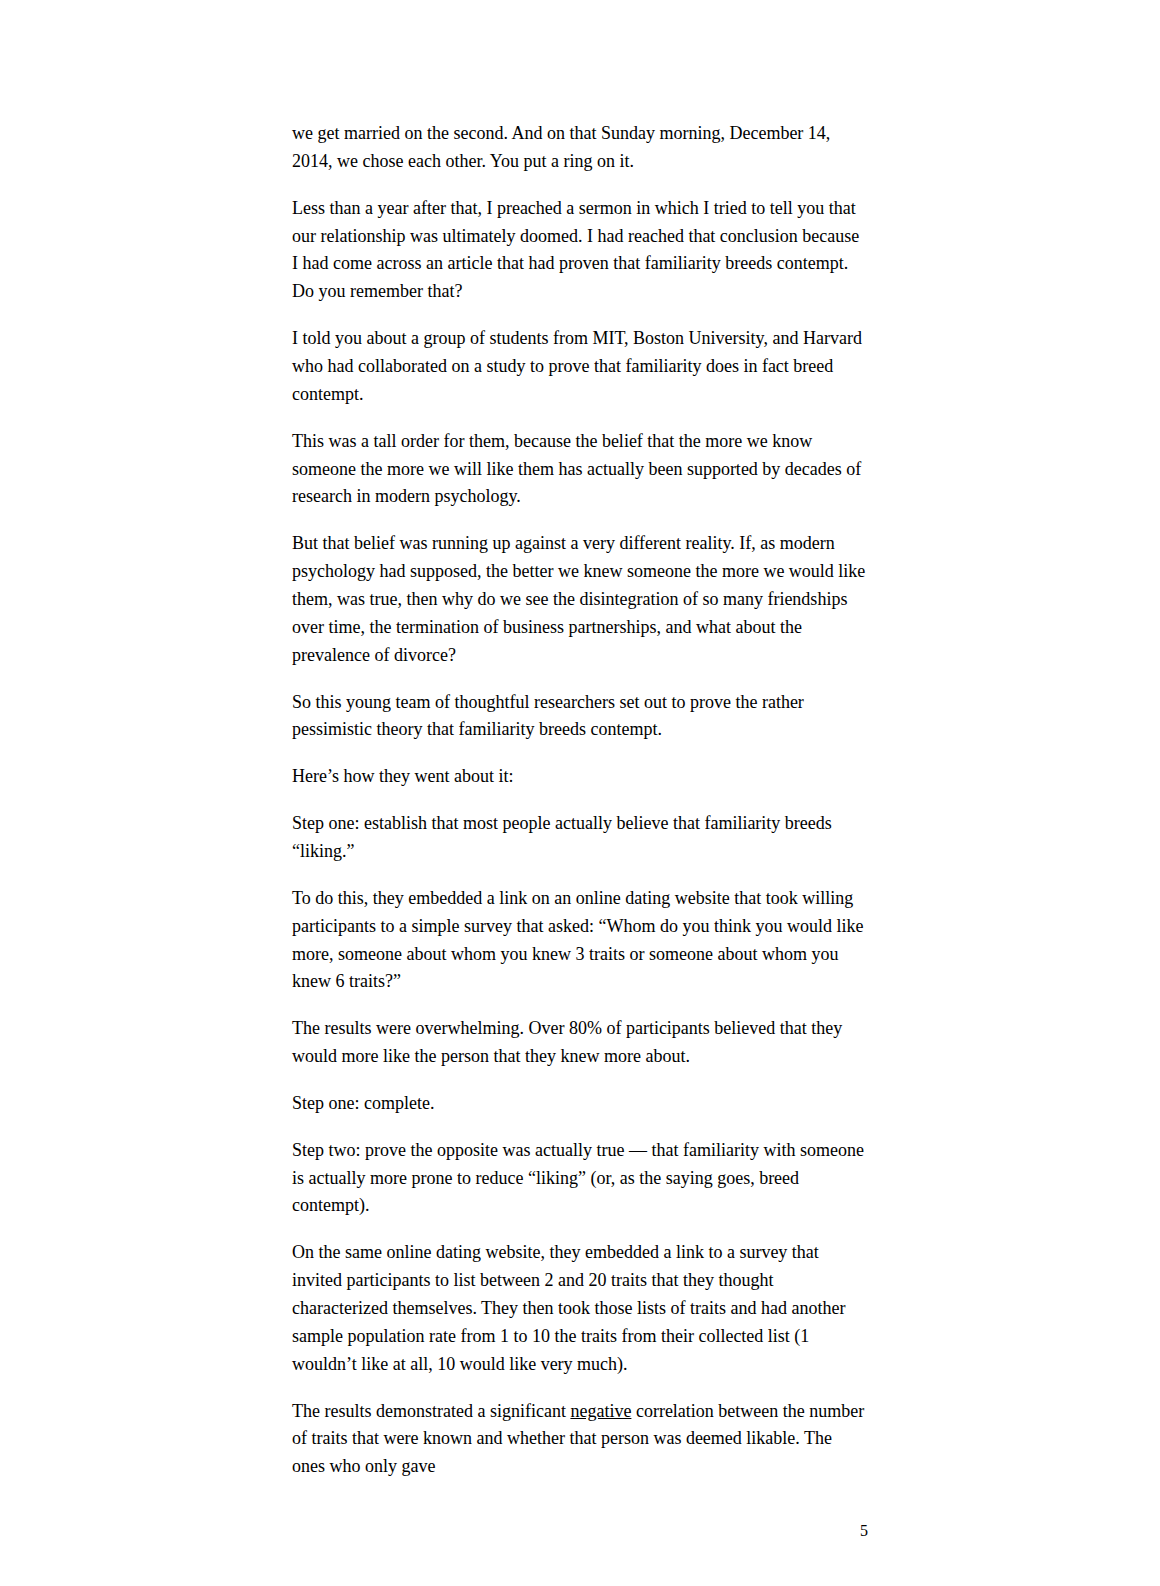we get married on the second. And on that Sunday morning, December 14, 2014, we chose each other. You put a ring on it.
Less than a year after that, I preached a sermon in which I tried to tell you that our relationship was ultimately doomed. I had reached that conclusion because I had come across an article that had proven that familiarity breeds contempt. Do you remember that?
I told you about a group of students from MIT, Boston University, and Harvard who had collaborated on a study to prove that familiarity does in fact breed contempt.
This was a tall order for them, because the belief that the more we know someone the more we will like them has actually been supported by decades of research in modern psychology.
But that belief was running up against a very different reality. If, as modern psychology had supposed, the better we knew someone the more we would like them, was true, then why do we see the disintegration of so many friendships over time, the termination of business partnerships, and what about the prevalence of divorce?
So this young team of thoughtful researchers set out to prove the rather pessimistic theory that familiarity breeds contempt.
Here’s how they went about it:
Step one: establish that most people actually believe that familiarity breeds “liking.”
To do this, they embedded a link on an online dating website that took willing participants to a simple survey that asked: “Whom do you think you would like more, someone about whom you knew 3 traits or someone about whom you knew 6 traits?”
The results were overwhelming. Over 80% of participants believed that they would more like the person that they knew more about.
Step one: complete.
Step two: prove the opposite was actually true — that familiarity with someone is actually more prone to reduce “liking” (or, as the saying goes, breed contempt).
On the same online dating website, they embedded a link to a survey that invited participants to list between 2 and 20 traits that they thought characterized themselves. They then took those lists of traits and had another sample population rate from 1 to 10 the traits from their collected list (1 wouldn’t like at all, 10 would like very much).
The results demonstrated a significant negative correlation between the number of traits that were known and whether that person was deemed likable. The ones who only gave
5